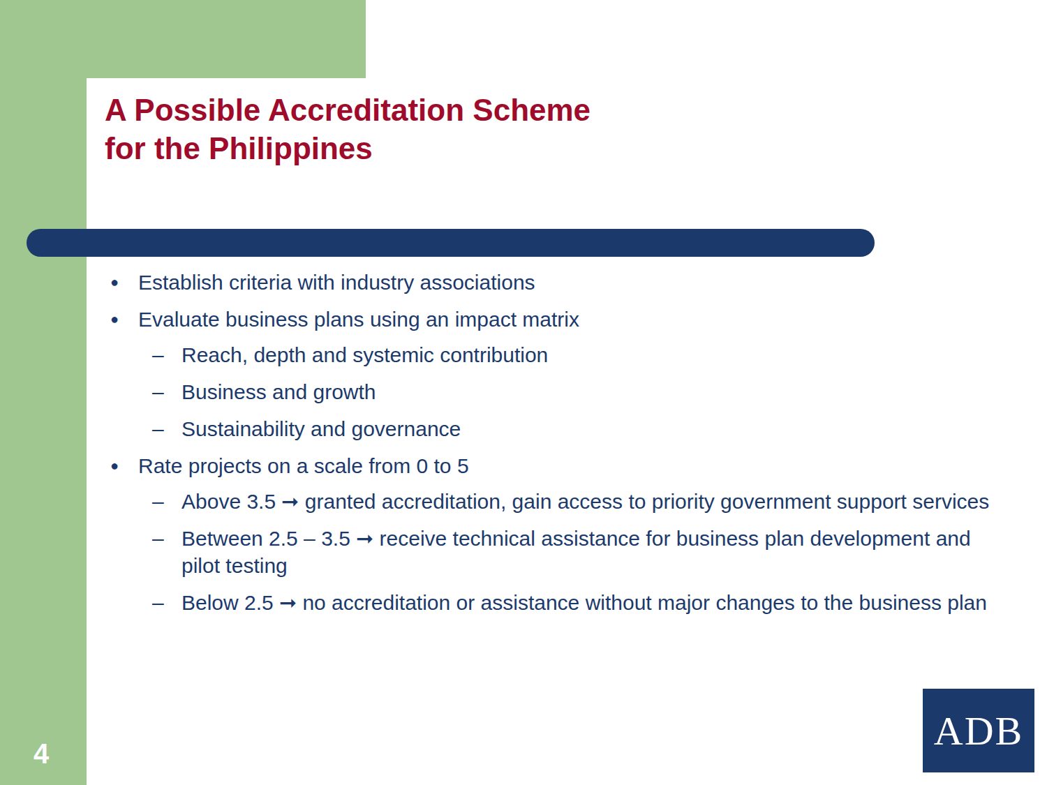A Possible Accreditation Scheme
for the Philippines
Establish criteria with industry associations
Evaluate business plans using an impact matrix
Reach, depth and systemic contribution
Business and growth
Sustainability and governance
Rate projects on a scale from 0 to 5
Above 3.5 ➞ granted accreditation, gain access to priority government support services
Between 2.5 – 3.5 ➞ receive technical assistance for business plan development and pilot testing
Below 2.5 ➞ no accreditation or assistance without major changes to the business plan
4
ADB